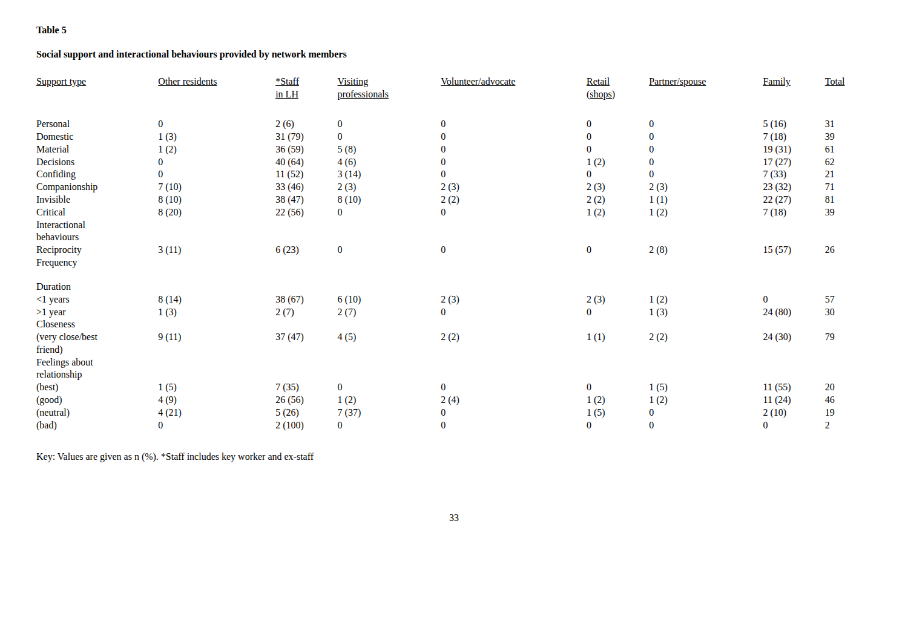Table 5
Social support and interactional behaviours provided by network members
| Support type | Other residents | *Staff in LH | Visiting professionals | Volunteer/advocate | Retail (shops) | Partner/spouse | Family | Total |
| --- | --- | --- | --- | --- | --- | --- | --- | --- |
| Personal | 0 | 2 (6) | 0 | 0 | 0 | 0 | 5 (16) | 31 |
| Domestic | 1 (3) | 31 (79) | 0 | 0 | 0 | 0 | 7 (18) | 39 |
| Material | 1 (2) | 36 (59) | 5 (8) | 0 | 0 | 0 | 19 (31) | 61 |
| Decisions | 0 | 40 (64) | 4 (6) | 0 | 1 (2) | 0 | 17 (27) | 62 |
| Confiding | 0 | 11 (52) | 3 (14) | 0 | 0 | 0 | 7 (33) | 21 |
| Companionship | 7 (10) | 33 (46) | 2 (3) | 2 (3) | 2 (3) | 2 (3) | 23 (32) | 71 |
| Invisible | 8 (10) | 38 (47) | 8 (10) | 2 (2) | 2 (2) | 1 (1) | 22 (27) | 81 |
| Critical | 8 (20) | 22 (56) | 0 | 0 | 1 (2) | 1 (2) | 7 (18) | 39 |
| Interactional behaviours | | | | | | | | |
| Reciprocity | 3 (11) | 6 (23) | 0 | 0 | 0 | 2 (8) | 15 (57) | 26 |
| Frequency | | | | | | | | |
| Duration | | | | | | | | |
| <1 years | 8 (14) | 38 (67) | 6 (10) | 2 (3) | 2 (3) | 1 (2) | 0 | 57 |
| >1 year | 1 (3) | 2 (7) | 2 (7) | 0 | 0 | 1 (3) | 24 (80) | 30 |
| Closeness | | | | | | | | |
| (very close/best friend) | 9 (11) | 37 (47) | 4 (5) | 2 (2) | 1 (1) | 2 (2) | 24 (30) | 79 |
| Feelings about relationship | | | | | | | | |
| (best) | 1 (5) | 7 (35) | 0 | 0 | 0 | 1 (5) | 11 (55) | 20 |
| (good) | 4 (9) | 26 (56) | 1 (2) | 2 (4) | 1 (2) | 1 (2) | 11 (24) | 46 |
| (neutral) | 4 (21) | 5 (26) | 7 (37) | 0 | 1 (5) | 0 | 2 (10) | 19 |
| (bad) | 0 | 2 (100) | 0 | 0 | 0 | 0 | 0 | 2 |
Key: Values are given as n (%). *Staff includes key worker and ex-staff
33